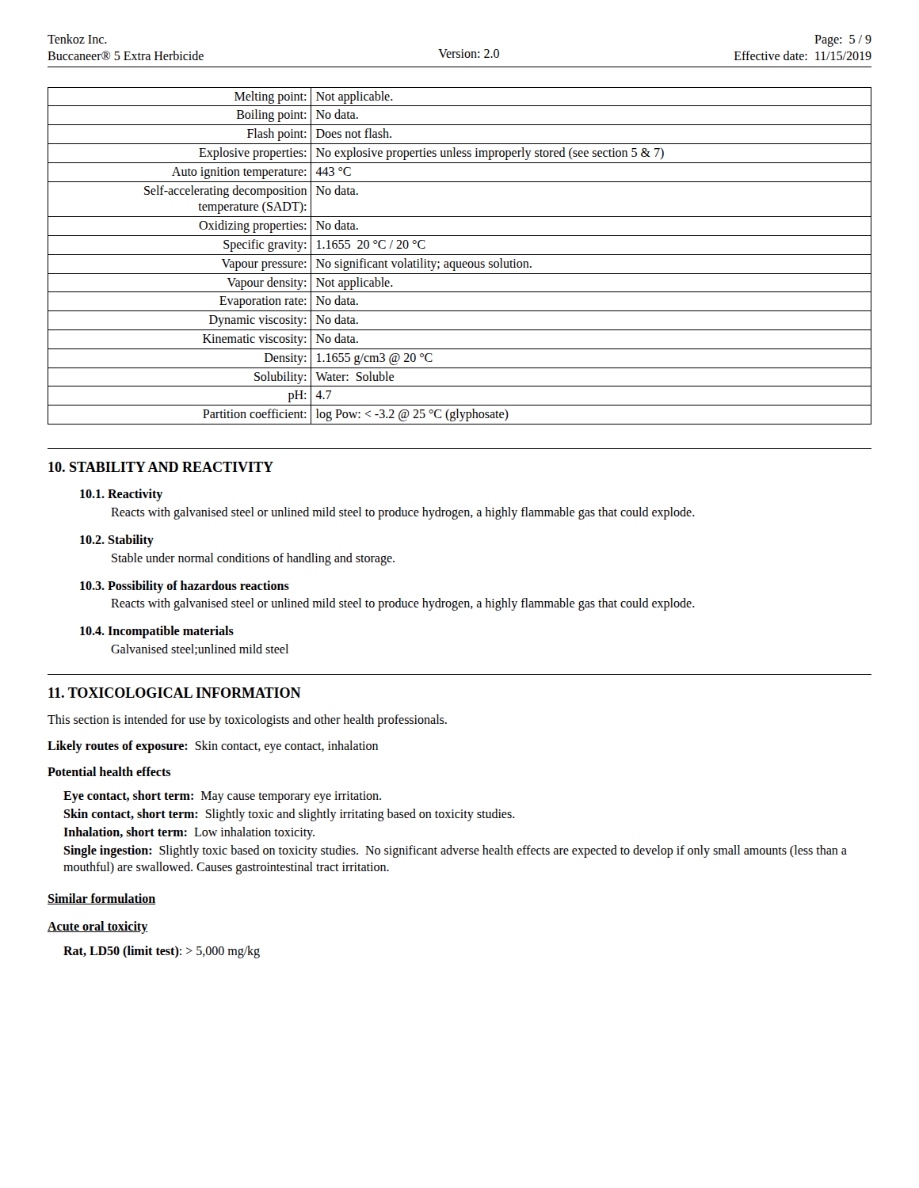Tenkoz Inc.
Buccaneer® 5 Extra Herbicide
Version: 2.0
Page: 5 / 9
Effective date: 11/15/2019
| Melting point: | Not applicable. |
| Boiling point: | No data. |
| Flash point: | Does not flash. |
| Explosive properties: | No explosive properties unless improperly stored (see section 5 & 7) |
| Auto ignition temperature: | 443 °C |
| Self-accelerating decomposition temperature (SADT): | No data. |
| Oxidizing properties: | No data. |
| Specific gravity: | 1.1655 20 °C / 20 °C |
| Vapour pressure: | No significant volatility; aqueous solution. |
| Vapour density: | Not applicable. |
| Evaporation rate: | No data. |
| Dynamic viscosity: | No data. |
| Kinematic viscosity: | No data. |
| Density: | 1.1655 g/cm3 @ 20 °C |
| Solubility: | Water: Soluble |
| pH: | 4.7 |
| Partition coefficient: | log Pow: < -3.2 @ 25 °C (glyphosate) |
10. STABILITY AND REACTIVITY
10.1. Reactivity
Reacts with galvanised steel or unlined mild steel to produce hydrogen, a highly flammable gas that could explode.
10.2. Stability
Stable under normal conditions of handling and storage.
10.3. Possibility of hazardous reactions
Reacts with galvanised steel or unlined mild steel to produce hydrogen, a highly flammable gas that could explode.
10.4. Incompatible materials
Galvanised steel;unlined mild steel
11. TOXICOLOGICAL INFORMATION
This section is intended for use by toxicologists and other health professionals.
Likely routes of exposure: Skin contact, eye contact, inhalation
Potential health effects
Eye contact, short term: May cause temporary eye irritation.
Skin contact, short term: Slightly toxic and slightly irritating based on toxicity studies.
Inhalation, short term: Low inhalation toxicity.
Single ingestion: Slightly toxic based on toxicity studies. No significant adverse health effects are expected to develop if only small amounts (less than a mouthful) are swallowed. Causes gastrointestinal tract irritation.
Similar formulation
Acute oral toxicity
Rat, LD50 (limit test): > 5,000 mg/kg